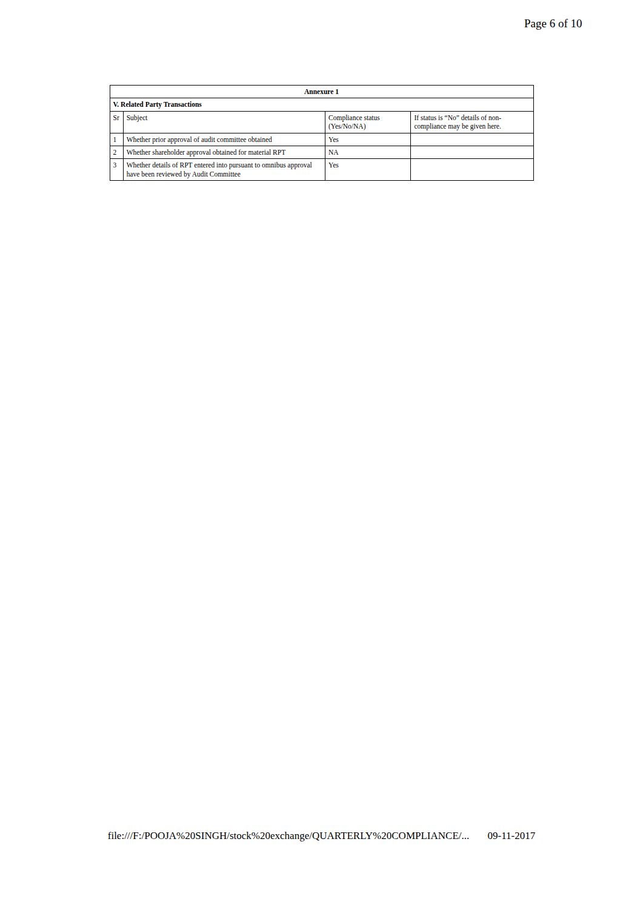Page 6 of 10
| Annexure 1 |
| V. Related Party Transactions |
| Sr | Subject | Compliance status (Yes/No/NA) | If status is “No” details of non-compliance may be given here. |
| 1 | Whether prior approval of audit committee obtained | Yes | |
| 2 | Whether shareholder approval obtained for material RPT | NA | |
| 3 | Whether details of RPT entered into pursuant to omnibus approval have been reviewed by Audit Committee | Yes | |
file:///F:/POOJA%20SINGH/stock%20exchange/QUARTERLY%20COMPLIANCE/... 09-11-2017